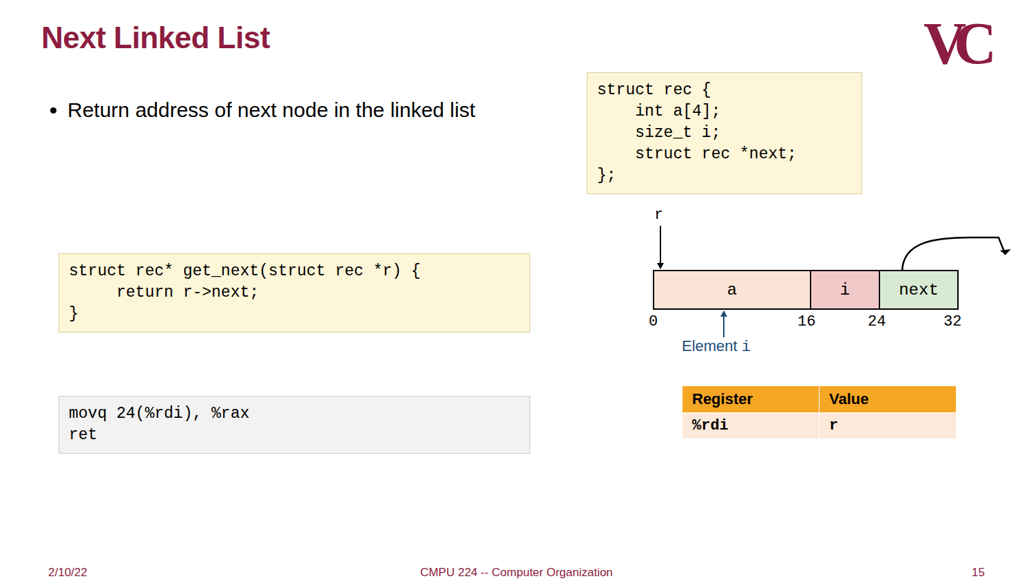Next Linked List
VC
Return address of next node in the linked list
struct rec { int a[4]; size_t i; struct rec *next; };
struct rec* get_next(struct rec *r) { return r->next; }
movq 24(%rdi), %rax ret
r
a
i
next
0 16 24 32
Element i
| Register | Value |
| --- | --- |
| %rdi | r |
2/10/22 CMPU 224 -- Computer Organization 15